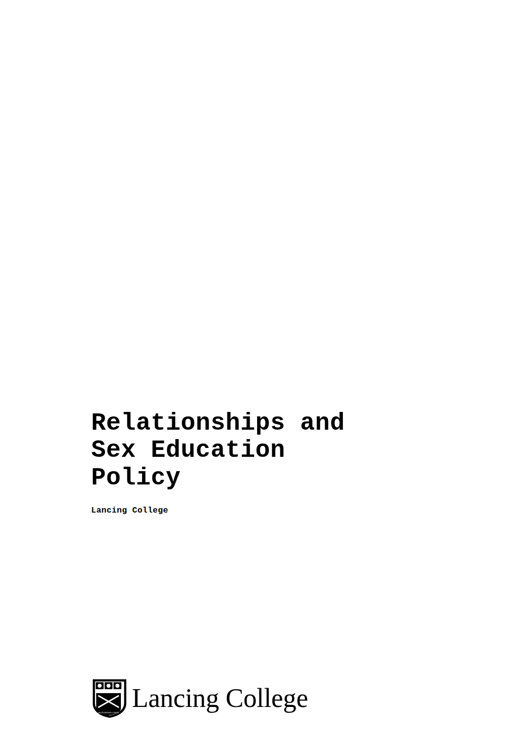Relationships and Sex Education Policy
Lancing College
BEATI MUNDO CORDE Lancing College